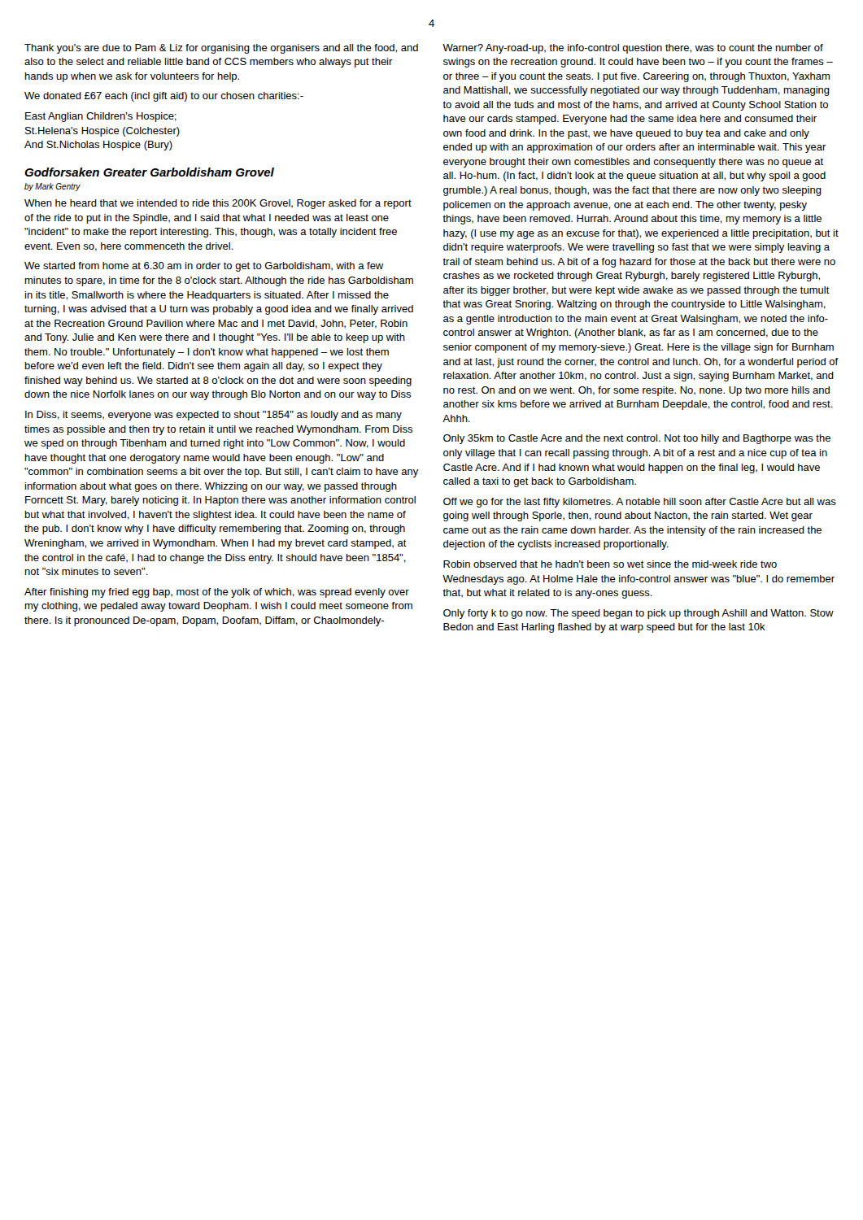4
Thank you's are due to Pam & Liz for organising the organisers and all the food, and also to the select and reliable little band of CCS members who always put their hands up when we ask for volunteers for help.
We donated £67 each (incl gift aid) to our chosen charities:-
East Anglian Children's Hospice;
St.Helena's Hospice (Colchester)
And St.Nicholas Hospice (Bury)
Godforsaken Greater Garboldisham Grovel
by Mark Gentry
When he heard that we intended to ride this 200K Grovel, Roger asked for a report of the ride to put in the Spindle, and I said that what I needed was at least one "incident" to make the report interesting. This, though, was a totally incident free event. Even so, here commenceth the drivel.
We started from home at 6.30 am in order to get to Garboldisham, with a few minutes to spare, in time for the 8 o'clock start. Although the ride has Garboldisham in its title, Smallworth is where the Headquarters is situated. After I missed the turning, I was advised that a U turn was probably a good idea and we finally arrived at the Recreation Ground Pavilion where Mac and I met David, John, Peter, Robin and Tony. Julie and Ken were there and I thought "Yes. I'll be able to keep up with them. No trouble." Unfortunately – I don't know what happened – we lost them before we'd even left the field. Didn't see them again all day, so I expect they finished way behind us. We started at 8 o'clock on the dot and were soon speeding down the nice Norfolk lanes on our way through Blo Norton and on our way to Diss
In Diss, it seems, everyone was expected to shout "1854" as loudly and as many times as possible and then try to retain it until we reached Wymondham. From Diss we sped on through Tibenham and turned right into "Low Common". Now, I would have thought that one derogatory name would have been enough. "Low" and "common" in combination seems a bit over the top. But still, I can't claim to have any information about what goes on there. Whizzing on our way, we passed through Forncett St. Mary, barely noticing it. In Hapton there was another information control but what that involved, I haven't the slightest idea. It could have been the name of the pub. I don't know why I have difficulty remembering that. Zooming on, through Wreningham, we arrived in Wymondham. When I had my brevet card stamped, at the control in the café, I had to change the Diss entry. It should have been "1854", not "six minutes to seven".
After finishing my fried egg bap, most of the yolk of which, was spread evenly over my clothing, we pedaled away toward Deopham. I wish I could meet someone from there. Is it pronounced De-opam, Dopam, Doofam, Diffam, or Chaolmondely-Warner? Any-road-up, the info-control question there, was to count the number of swings on the recreation ground. It could have been two – if you count the frames –or three – if you count the seats. I put five. Careering on, through Thuxton, Yaxham and Mattishall, we successfully negotiated our way through Tuddenham, managing to avoid all the tuds and most of the hams, and arrived at County School Station to have our cards stamped. Everyone had the same idea here and consumed their own food and drink. In the past, we have queued to buy tea and cake and only ended up with an approximation of our orders after an interminable wait. This year everyone brought their own comestibles and consequently there was no queue at all. Ho-hum. (In fact, I didn't look at the queue situation at all, but why spoil a good grumble.) A real bonus, though, was the fact that there are now only two sleeping policemen on the approach avenue, one at each end. The other twenty, pesky things, have been removed. Hurrah. Around about this time, my memory is a little hazy, (I use my age as an excuse for that), we experienced a little precipitation, but it didn't require waterproofs. We were travelling so fast that we were simply leaving a trail of steam behind us. A bit of a fog hazard for those at the back but there were no crashes as we rocketed through Great Ryburgh, barely registered Little Ryburgh, after its bigger brother, but were kept wide awake as we passed through the tumult that was Great Snoring. Waltzing on through the countryside to Little Walsingham, as a gentle introduction to the main event at Great Walsingham, we noted the info-control answer at Wrighton. (Another blank, as far as I am concerned, due to the senior component of my memory-sieve.) Great. Here is the village sign for Burnham and at last, just round the corner, the control and lunch. Oh, for a wonderful period of relaxation. After another 10km, no control. Just a sign, saying Burnham Market, and no rest. On and on we went. Oh, for some respite. No, none. Up two more hills and another six kms before we arrived at Burnham Deepdale, the control, food and rest. Ahhh.
Only 35km to Castle Acre and the next control. Not too hilly and Bagthorpe was the only village that I can recall passing through. A bit of a rest and a nice cup of tea in Castle Acre. And if I had known what would happen on the final leg, I would have called a taxi to get back to Garboldisham.
Off we go for the last fifty kilometres. A notable hill soon after Castle Acre but all was going well through Sporle, then, round about Nacton, the rain started. Wet gear came out as the rain came down harder. As the intensity of the rain increased the dejection of the cyclists increased proportionally.
Robin observed that he hadn't been so wet since the mid-week ride two Wednesdays ago. At Holme Hale the info-control answer was "blue". I do remember that, but what it related to is any-ones guess.
Only forty k to go now. The speed began to pick up through Ashill and Watton. Stow Bedon and East Harling flashed by at warp speed but for the last 10k